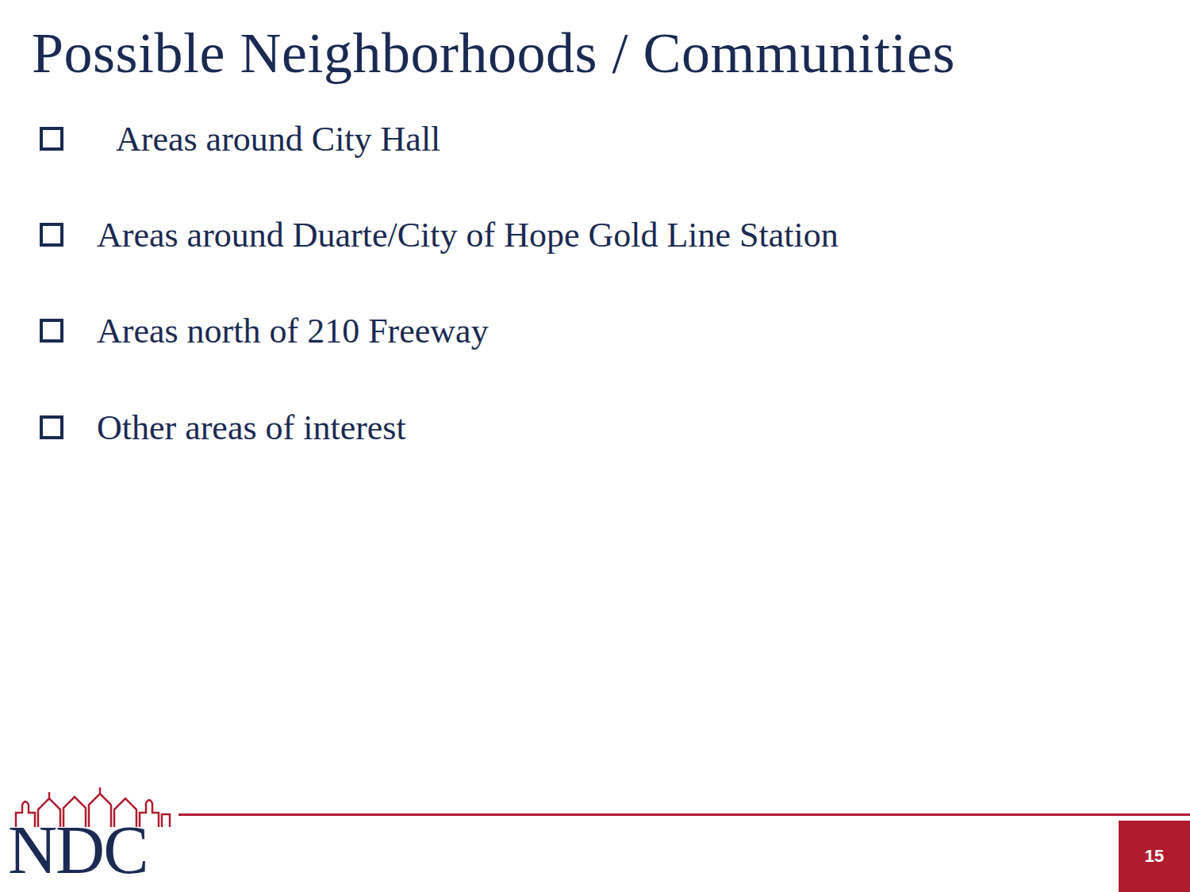Possible Neighborhoods / Communities
Areas around City Hall
Areas around Duarte/City of Hope Gold Line Station
Areas north of 210 Freeway
Other areas of interest
NDC
15